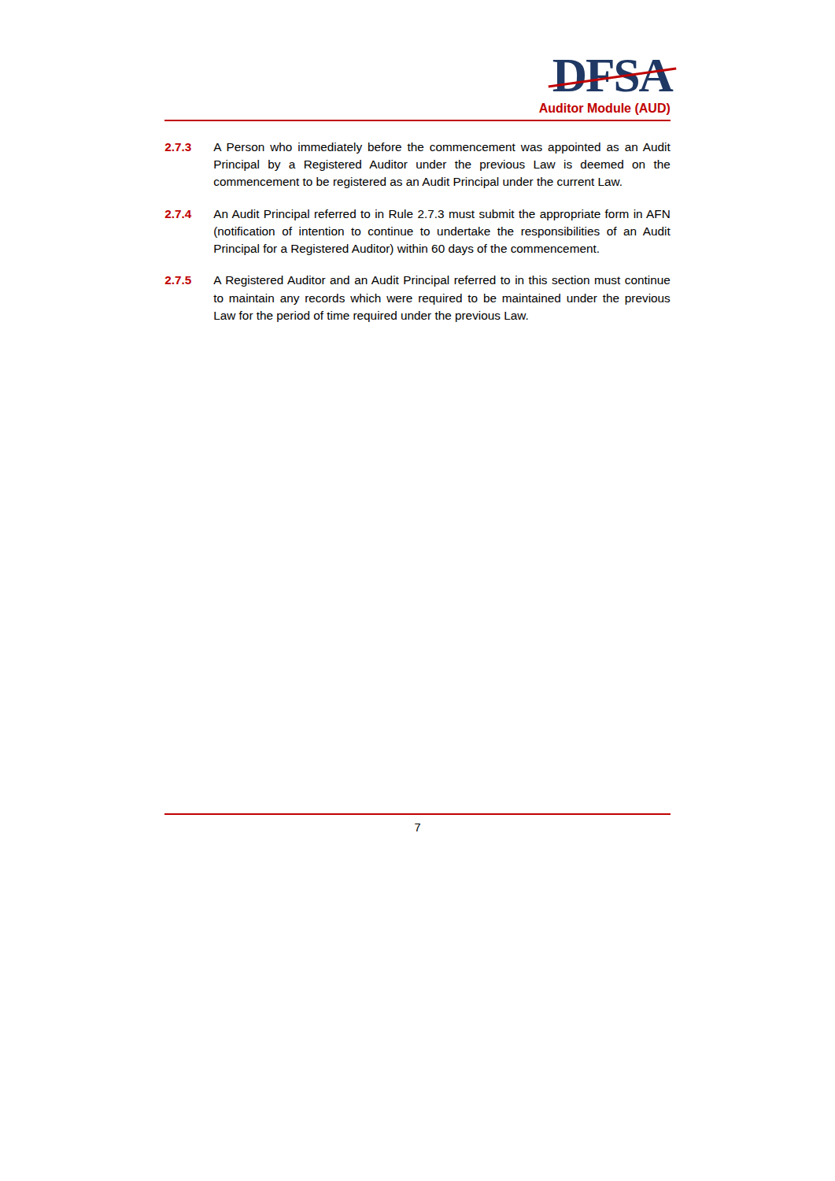DFSA
Auditor Module (AUD)
2.7.3
A Person who immediately before the commencement was appointed as an Audit Principal by a Registered Auditor under the previous Law is deemed on the commencement to be registered as an Audit Principal under the current Law.
2.7.4
An Audit Principal referred to in Rule 2.7.3 must submit the appropriate form in AFN (notification of intention to continue to undertake the responsibilities of an Audit Principal for a Registered Auditor) within 60 days of the commencement.
2.7.5
A Registered Auditor and an Audit Principal referred to in this section must continue to maintain any records which were required to be maintained under the previous Law for the period of time required under the previous Law.
7